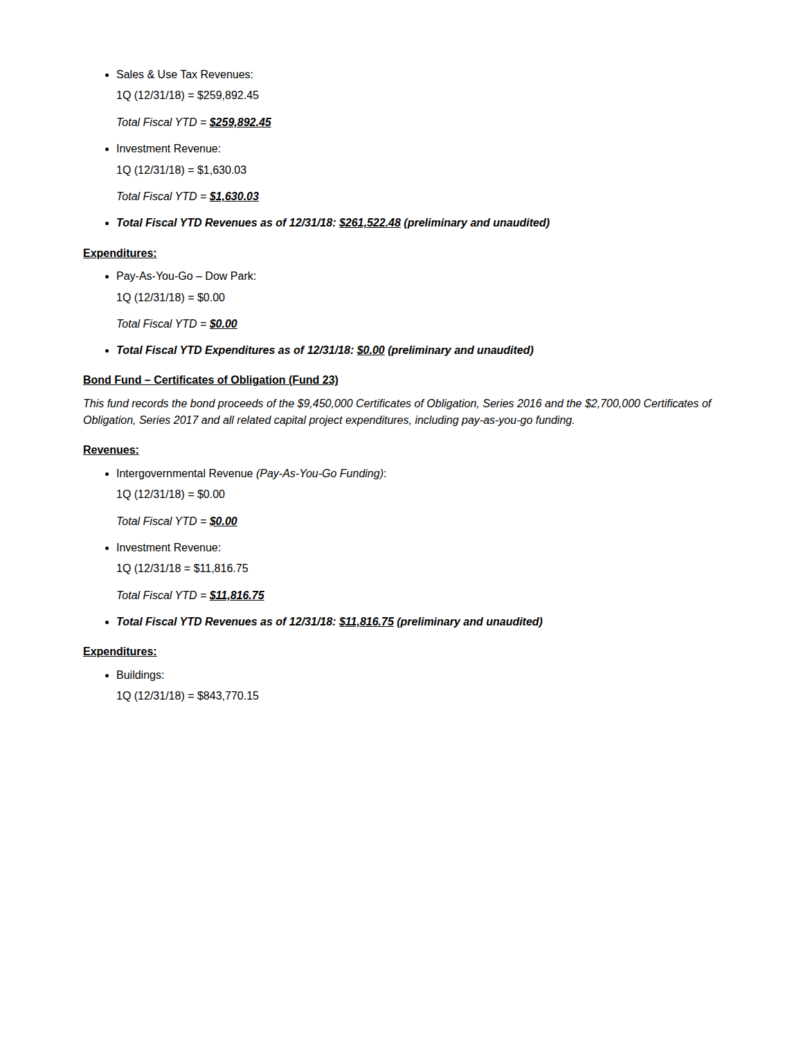Sales & Use Tax Revenues:
1Q (12/31/18) = $259,892.45
Total Fiscal YTD = $259,892.45
Investment Revenue:
1Q (12/31/18) = $1,630.03
Total Fiscal YTD = $1,630.03
Total Fiscal YTD Revenues as of 12/31/18: $261,522.48 (preliminary and unaudited)
Expenditures:
Pay-As-You-Go – Dow Park:
1Q (12/31/18) = $0.00
Total Fiscal YTD = $0.00
Total Fiscal YTD Expenditures as of 12/31/18: $0.00 (preliminary and unaudited)
Bond Fund – Certificates of Obligation (Fund 23)
This fund records the bond proceeds of the $9,450,000 Certificates of Obligation, Series 2016 and the $2,700,000 Certificates of Obligation, Series 2017 and all related capital project expenditures, including pay-as-you-go funding.
Revenues:
Intergovernmental Revenue (Pay-As-You-Go Funding):
1Q (12/31/18) = $0.00
Total Fiscal YTD = $0.00
Investment Revenue:
1Q (12/31/18 = $11,816.75
Total Fiscal YTD = $11,816.75
Total Fiscal YTD Revenues as of 12/31/18: $11,816.75 (preliminary and unaudited)
Expenditures:
Buildings:
1Q (12/31/18) = $843,770.15